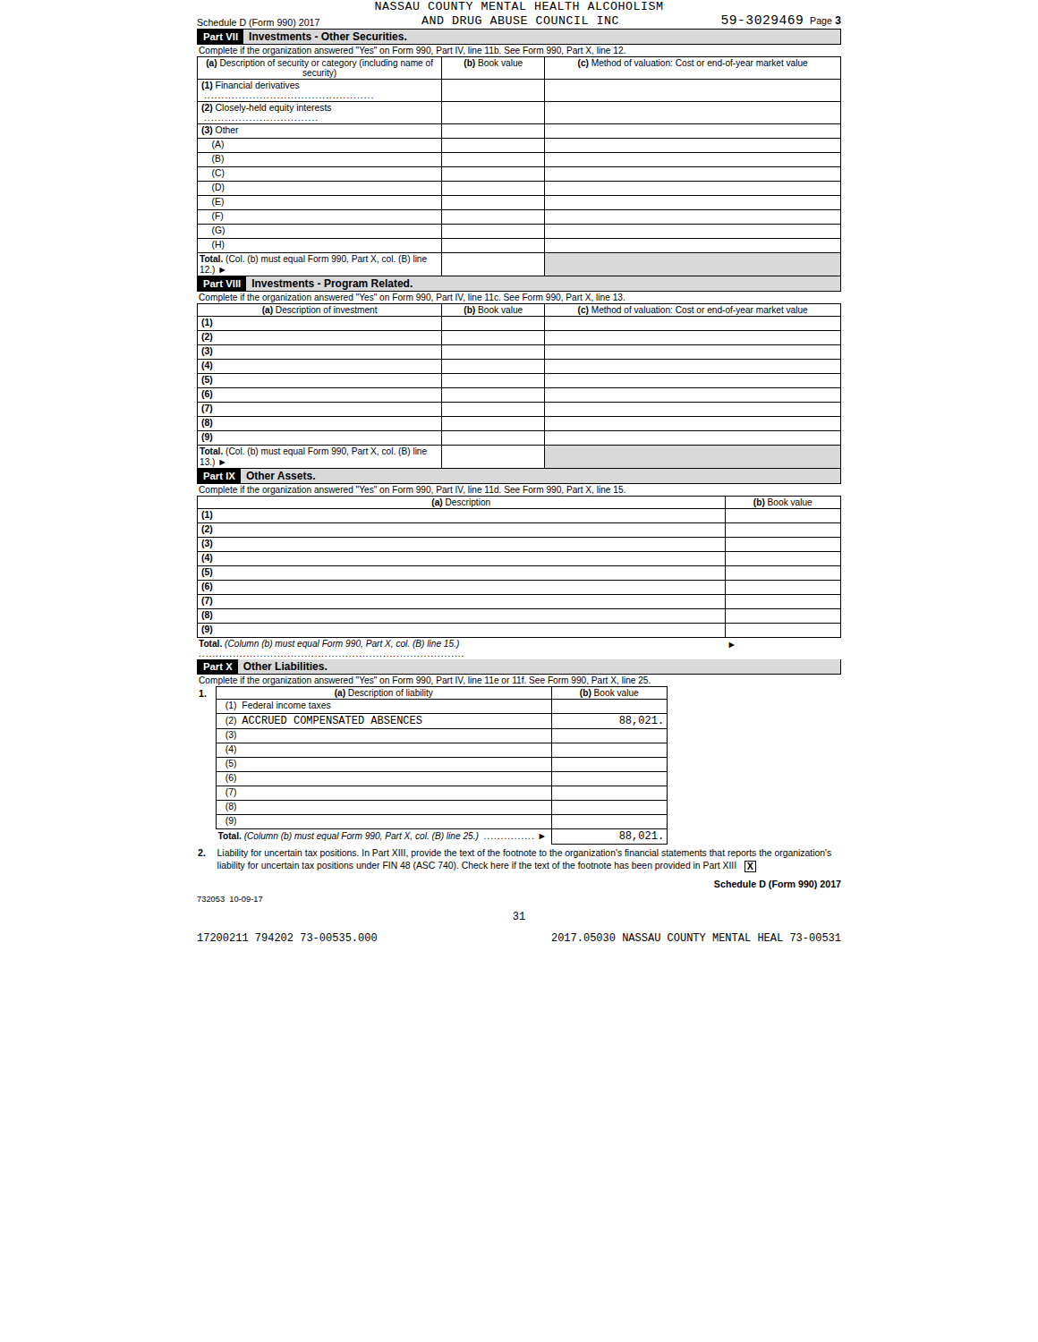NASSAU COUNTY MENTAL HEALTH ALCOHOLISM
Schedule D (Form 990) 2017
AND DRUG ABUSE COUNCIL INC
59-3029469 Page 3
Part VII
Investments - Other Securities.
Complete if the organization answered "Yes" on Form 990, Part IV, line 11b. See Form 990, Part X, line 12.
| (a) Description of security or category (including name of security) | (b) Book value | (c) Method of valuation: Cost or end-of-year market value |
| (1) Financial derivatives ................................................. | | |
| (2) Closely-held equity interests ................................. | | |
| (3) Other | | |
| (A) | | |
| (B) | | |
| (C) | | |
| (D) | | |
| (E) | | |
| (F) | | |
| (G) | | |
| (H) | | |
| Total. (Col. (b) must equal Form 990, Part X, col. (B) line 12.) ► | | |
Part VIII
Investments - Program Related.
Complete if the organization answered "Yes" on Form 990, Part IV, line 11c. See Form 990, Part X, line 13.
| (a) Description of investment | (b) Book value | (c) Method of valuation: Cost or end-of-year market value |
| (1) | | |
| (2) | | |
| (3) | | |
| (4) | | |
| (5) | | |
| (6) | | |
| (7) | | |
| (8) | | |
| (9) | | |
| Total. (Col. (b) must equal Form 990, Part X, col. (B) line 13.) ► | | |
Part IX
Other Assets.
Complete if the organization answered "Yes" on Form 990, Part IV, line 11d. See Form 990, Part X, line 15.
| (a) Description | (b) Book value |
| (1) | |
| (2) | |
| (3) | |
| (4) | |
| (5) | |
| (6) | |
| (7) | |
| (8) | |
| (9) | |
| Total. (Column (b) must equal Form 990, Part X, col. (B) line 15.) .............................................................................. | ► |
Part X
Other Liabilities.
Complete if the organization answered "Yes" on Form 990, Part IV, line 11e or 11f. See Form 990, Part X, line 25.
| 1. | (a) Description of liability | (b) Book value | |
| | (1) Federal income taxes | | |
| | (2) ACCRUED COMPENSATED ABSENCES | 88,021. | |
| | (3) | | |
| | (4) | | |
| | (5) | | |
| | (6) | | |
| | (7) | | |
| | (8) | | |
| | (9) | | |
| | Total. (Column (b) must equal Form 990, Part X, col. (B) line 25.) ............... ► | 88,021. | |
| 2. | Liability for uncertain tax positions. In Part XIII, provide the text of the footnote to the organization's financial statements that reports the organization's liability for uncertain tax positions under FIN 48 (ASC 740). Check here if the text of the footnote has been provided in Part XIII X |
Schedule D (Form 990) 2017
732053 10-09-17
31
17200211 794202 73-00535.000
2017.05030 NASSAU COUNTY MENTAL HEAL 73-00531